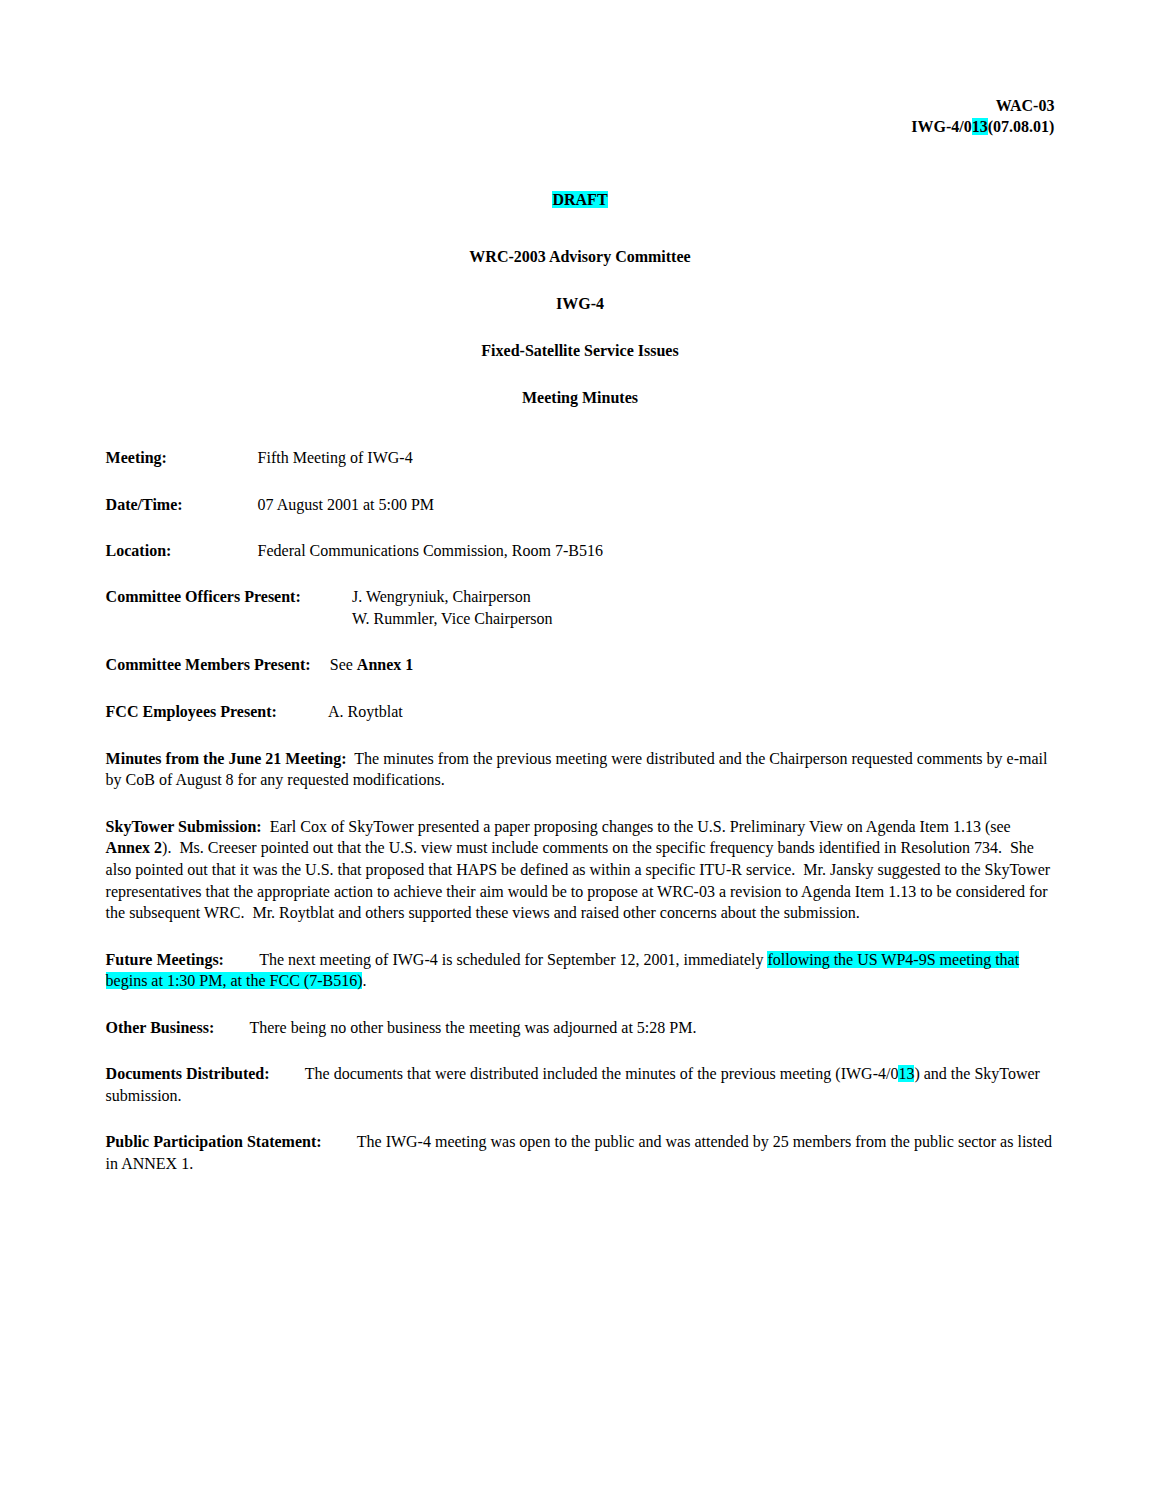WAC-03
IWG-4/013(07.08.01)
DRAFT
WRC-2003 Advisory Committee
IWG-4
Fixed-Satellite Service Issues
Meeting Minutes
Meeting:
Fifth Meeting of IWG-4
Date/Time:
07 August 2001 at 5:00 PM
Location:
Federal Communications Commission, Room 7-B516
Committee Officers Present:
J. Wengryniuk, Chairperson
W. Rummler, Vice Chairperson
Committee Members Present:
See Annex 1
FCC Employees Present:
A. Roytblat
Minutes from the June 21 Meeting: The minutes from the previous meeting were distributed and the Chairperson requested comments by e-mail by CoB of August 8 for any requested modifications.
SkyTower Submission: Earl Cox of SkyTower presented a paper proposing changes to the U.S. Preliminary View on Agenda Item 1.13 (see Annex 2). Ms. Creeser pointed out that the U.S. view must include comments on the specific frequency bands identified in Resolution 734. She also pointed out that it was the U.S. that proposed that HAPS be defined as within a specific ITU-R service. Mr. Jansky suggested to the SkyTower representatives that the appropriate action to achieve their aim would be to propose at WRC-03 a revision to Agenda Item 1.13 to be considered for the subsequent WRC. Mr. Roytblat and others supported these views and raised other concerns about the submission.
Future Meetings: The next meeting of IWG-4 is scheduled for September 12, 2001, immediately following the US WP4-9S meeting that begins at 1:30 PM, at the FCC (7-B516).
Other Business: There being no other business the meeting was adjourned at 5:28 PM.
Documents Distributed: The documents that were distributed included the minutes of the previous meeting (IWG-4/013) and the SkyTower submission.
Public Participation Statement: The IWG-4 meeting was open to the public and was attended by 25 members from the public sector as listed in ANNEX 1.